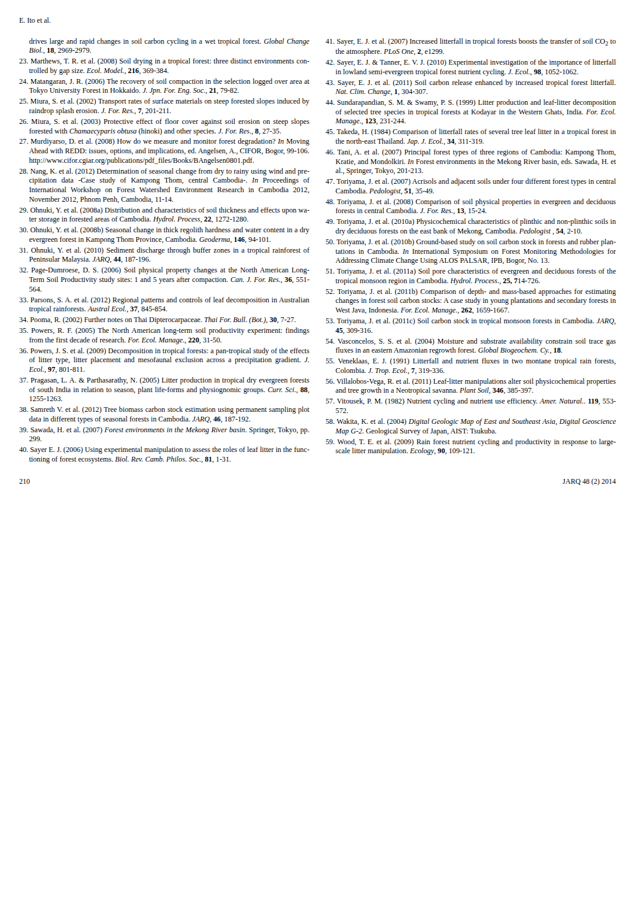E. Ito et al.
drives large and rapid changes in soil carbon cycling in a wet tropical forest. Global Change Biol., 18, 2969-2979.
23. Marthews, T. R. et al. (2008) Soil drying in a tropical forest: three distinct environments controlled by gap size. Ecol. Model., 216, 369-384.
24. Matangaran, J. R. (2006) The recovery of soil compaction in the selection logged over area at Tokyo University Forest in Hokkaido. J. Jpn. For. Eng. Soc., 21, 79-82.
25. Miura, S. et al. (2002) Transport rates of surface materials on steep forested slopes induced by raindrop splash erosion. J. For. Res., 7, 201-211.
26. Miura, S. et al. (2003) Protective effect of floor cover against soil erosion on steep slopes forested with Chamaecyparis obtusa (hinoki) and other species. J. For. Res., 8, 27-35.
27. Murdiyarso, D. et al. (2008) How do we measure and monitor forest degradation? In Moving Ahead with REDD: issues, options, and implications, ed. Angelsen, A., CIFOR, Bogor, 99-106. http://www.cifor.cgiar.org/publications/pdf_files/Books/BAngelsen0801.pdf.
28. Nang, K. et al. (2012) Determination of seasonal change from dry to rainy using wind and precipitation data -Case study of Kampong Thom, central Cambodia-. In Proceedings of International Workshop on Forest Watershed Environment Research in Cambodia 2012, November 2012, Phnom Penh, Cambodia, 11-14.
29. Ohnuki, Y. et al. (2008a) Distribution and characteristics of soil thickness and effects upon water storage in forested areas of Cambodia. Hydrol. Process, 22, 1272-1280.
30. Ohnuki, Y. et al. (2008b) Seasonal change in thick regolith hardness and water content in a dry evergreen forest in Kampong Thom Province, Cambodia. Geoderma, 146, 94-101.
31. Ohnuki, Y. et al. (2010) Sediment discharge through buffer zones in a tropical rainforest of Peninsular Malaysia. JARQ, 44, 187-196.
32. Page-Dumroese, D. S. (2006) Soil physical property changes at the North American Long-Term Soil Productivity study sites: 1 and 5 years after compaction. Can. J. For. Res., 36, 551-564.
33. Parsons, S. A. et al. (2012) Regional patterns and controls of leaf decomposition in Australian tropical rainforests. Austral Ecol., 37, 845-854.
34. Pooma, R. (2002) Further notes on Thai Dipterocarpaceae. Thai For. Bull. (Bot.), 30, 7-27.
35. Powers, R. F. (2005) The North American long-term soil productivity experiment: findings from the first decade of research. For. Ecol. Manage., 220, 31-50.
36. Powers, J. S. et al. (2009) Decomposition in tropical forests: a pan-tropical study of the effects of litter type, litter placement and mesofaunal exclusion across a precipitation gradient. J. Ecol., 97, 801-811.
37. Pragasan, L. A. & Parthasarathy, N. (2005) Litter production in tropical dry evergreen forests of south India in relation to season, plant life-forms and physiognomic groups. Curr. Sci., 88, 1255-1263.
38. Samreth V. et al. (2012) Tree biomass carbon stock estimation using permanent sampling plot data in different types of seasonal forests in Cambodia. JARQ, 46, 187-192.
39. Sawada, H. et al. (2007) Forest environments in the Mekong River basin. Springer, Tokyo, pp. 299.
40. Sayer E. J. (2006) Using experimental manipulation to assess the roles of leaf litter in the functioning of forest ecosystems. Biol. Rev. Camb. Philos. Soc., 81, 1-31.
41. Sayer, E. J. et al. (2007) Increased litterfall in tropical forests boosts the transfer of soil CO2 to the atmosphere. PLoS One, 2, e1299.
42. Sayer, E. J. & Tanner, E. V. J. (2010) Experimental investigation of the importance of litterfall in lowland semi-evergreen tropical forest nutrient cycling. J. Ecol., 98, 1052-1062.
43. Sayer, E. J. et al. (2011) Soil carbon release enhanced by increased tropical forest litterfall. Nat. Clim. Change, 1, 304-307.
44. Sundarapandian, S. M. & Swamy, P. S. (1999) Litter production and leaf-litter decomposition of selected tree species in tropical forests at Kodayar in the Western Ghats, India. For. Ecol. Manage., 123, 231-244.
45. Takeda, H. (1984) Comparison of litterfall rates of several tree leaf litter in a tropical forest in the north-east Thailand. Jap. J. Ecol., 34, 311-319.
46. Tani, A. et al. (2007) Principal forest types of three regions of Cambodia: Kampong Thom, Kratie, and Mondolkiri. In Forest environments in the Mekong River basin, eds. Sawada, H. et al., Springer, Tokyo, 201-213.
47. Toriyama, J. et al. (2007) Acrisols and adjacent soils under four different forest types in central Cambodia. Pedologist, 51, 35-49.
48. Toriyama, J. et al. (2008) Comparison of soil physical properties in evergreen and deciduous forests in central Cambodia. J. For. Res., 13, 15-24.
49. Toriyama, J. et al. (2010a) Physicochemical characteristics of plinthic and non-plinthic soils in dry deciduous forests on the east bank of Mekong, Cambodia. Pedologist , 54, 2-10.
50. Toriyama, J. et al. (2010b) Ground-based study on soil carbon stock in forests and rubber plantations in Cambodia. In International Symposium on Forest Monitoring Methodologies for Addressing Climate Change Using ALOS PALSAR, IPB, Bogor, No. 13.
51. Toriyama, J. et al. (2011a) Soil pore characteristics of evergreen and deciduous forests of the tropical monsoon region in Cambodia. Hydrol. Process., 25, 714-726.
52. Toriyama, J. et al. (2011b) Comparison of depth- and mass-based approaches for estimating changes in forest soil carbon stocks: A case study in young plantations and secondary forests in West Java, Indonesia. For. Ecol. Manage., 262, 1659-1667.
53. Toriyama, J. et al. (2011c) Soil carbon stock in tropical monsoon forests in Cambodia. JARQ, 45, 309-316.
54. Vasconcelos, S. S. et al. (2004) Moisture and substrate availability constrain soil trace gas fluxes in an eastern Amazonian regrowth forest. Global Biogeochem. Cy., 18.
55. Veneklaas, E. J. (1991) Litterfall and nutrient fluxes in two montane tropical rain forests, Colombia. J. Trop. Ecol., 7, 319-336.
56. Villalobos-Vega, R. et al. (2011) Leaf-litter manipulations alter soil physicochemical properties and tree growth in a Neotropical savanna. Plant Soil, 346, 385-397.
57. Vitousek, P. M. (1982) Nutrient cycling and nutrient use efficiency. Amer. Natural.. 119, 553-572.
58. Wakita, K. et al. (2004) Digital Geologic Map of East and Southeast Asia, Digital Geoscience Map G-2. Geological Survey of Japan, AIST: Tsukuba.
59. Wood, T. E. et al. (2009) Rain forest nutrient cycling and productivity in response to large-scale litter manipulation. Ecology, 90, 109-121.
210 JARQ 48 (2) 2014